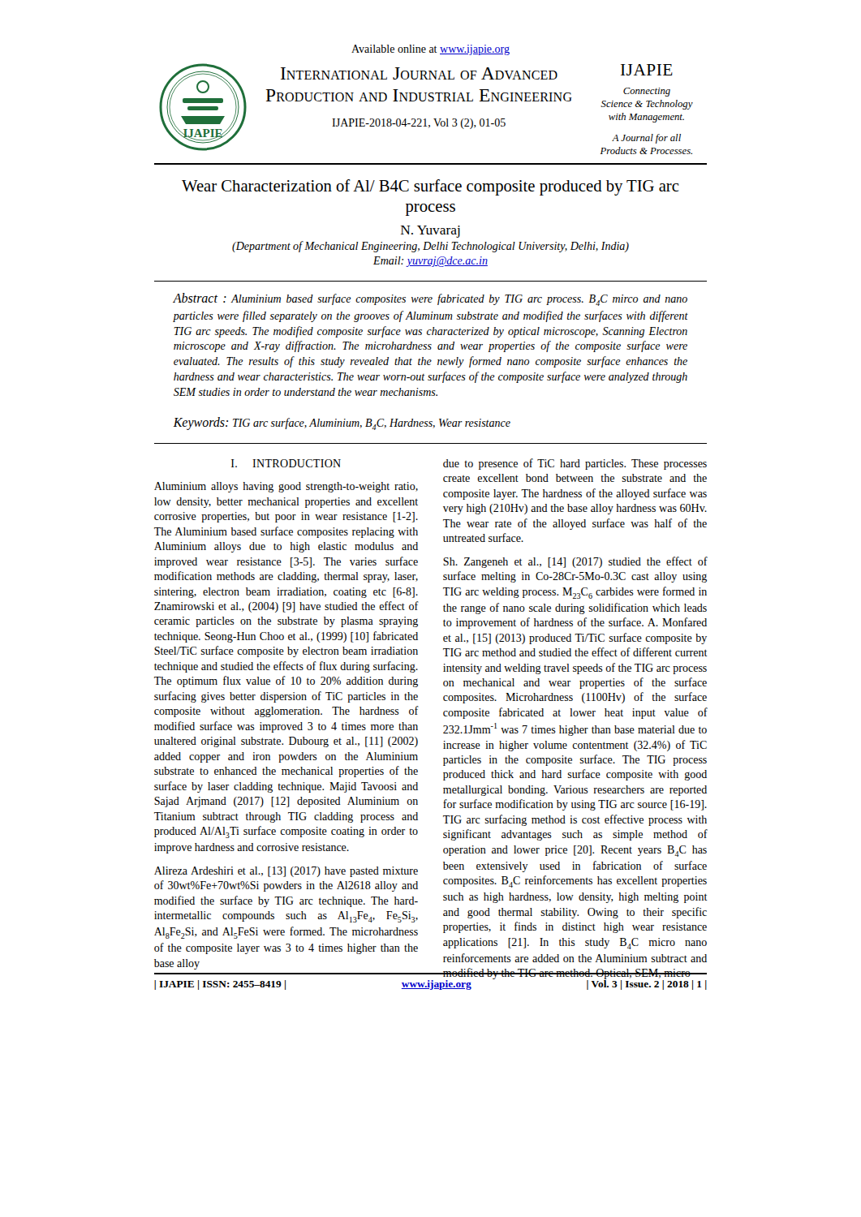Available online at www.ijapie.org
IJAPIE
International Journal of Advanced
Production and Industrial Engineering
IJAPIE-2018-04-221, Vol 3 (2), 01-05
IJAPIE
Connecting
Science & Technology
with Management.
A Journal for all
Products & Processes.
Wear Characterization of Al/ B4C surface composite produced by TIG arc
process
N. Yuvaraj
(Department of Mechanical Engineering, Delhi Technological University, Delhi, India)
Email: yuvraj@dce.ac.in
Abstract : Aluminium based surface composites were fabricated by TIG arc process. B4C mirco and nano particles were filled separately on the grooves of Aluminum substrate and modified the surfaces with different TIG arc speeds. The modified composite surface was characterized by optical microscope, Scanning Electron microscope and X-ray diffraction. The microhardness and wear properties of the composite surface were evaluated. The results of this study revealed that the newly formed nano composite surface enhances the hardness and wear characteristics. The wear worn-out surfaces of the composite surface were analyzed through SEM studies in order to understand the wear mechanisms.
Keywords: TIG arc surface, Aluminium, B4C, Hardness, Wear resistance
I. INTRODUCTION
Aluminium alloys having good strength-to-weight ratio, low density, better mechanical properties and excellent corrosive properties, but poor in wear resistance [1-2]. The Aluminium based surface composites replacing with Aluminium alloys due to high elastic modulus and improved wear resistance [3-5]. The varies surface modification methods are cladding, thermal spray, laser, sintering, electron beam irradiation, coating etc [6-8]. Znamirowski et al., (2004) [9] have studied the effect of ceramic particles on the substrate by plasma spraying technique. Seong-Hun Choo et al., (1999) [10] fabricated Steel/TiC surface composite by electron beam irradiation technique and studied the effects of flux during surfacing. The optimum flux value of 10 to 20% addition during surfacing gives better dispersion of TiC particles in the composite without agglomeration. The hardness of modified surface was improved 3 to 4 times more than unaltered original substrate. Dubourg et al., [11] (2002) added copper and iron powders on the Aluminium substrate to enhanced the mechanical properties of the surface by laser cladding technique. Majid Tavoosi and Sajad Arjmand (2017) [12] deposited Aluminium on Titanium subtract through TIG cladding process and produced Al/Al3Ti surface composite coating in order to improve hardness and corrosive resistance.
Alireza Ardeshiri et al., [13] (2017) have pasted mixture of 30wt%Fe+70wt%Si powders in the Al2618 alloy and modified the surface by TIG arc technique. The hard-intermetallic compounds such as Al13Fe4, Fe5Si3, Al8Fe2Si, and Al5FeSi were formed. The microhardness of the composite layer was 3 to 4 times higher than the base alloy
due to presence of TiC hard particles. These processes create excellent bond between the substrate and the composite layer. The hardness of the alloyed surface was very high (210Hv) and the base alloy hardness was 60Hv. The wear rate of the alloyed surface was half of the untreated surface.
Sh. Zangeneh et al., [14] (2017) studied the effect of surface melting in Co-28Cr-5Mo-0.3C cast alloy using TIG arc welding process. M23C6 carbides were formed in the range of nano scale during solidification which leads to improvement of hardness of the surface. A. Monfared et al., [15] (2013) produced Ti/TiC surface composite by TIG arc method and studied the effect of different current intensity and welding travel speeds of the TIG arc process on mechanical and wear properties of the surface composites. Microhardness (1100Hv) of the surface composite fabricated at lower heat input value of 232.1Jmm-1 was 7 times higher than base material due to increase in higher volume contentment (32.4%) of TiC particles in the composite surface. The TIG process produced thick and hard surface composite with good metallurgical bonding. Various researchers are reported for surface modification by using TIG arc source [16-19]. TIG arc surfacing method is cost effective process with significant advantages such as simple method of operation and lower price [20]. Recent years B4C has been extensively used in fabrication of surface composites. B4C reinforcements has excellent properties such as high hardness, low density, high melting point and good thermal stability. Owing to their specific properties, it finds in distinct high wear resistance applications [21]. In this study B4C micro nano reinforcements are added on the Aluminium subtract and modified by the TIG arc method. Optical, SEM, micro
| IJAPIE | ISSN: 2455–8419 |
www.ijapie.org
| Vol. 3 | Issue. 2 | 2018 | 1 |